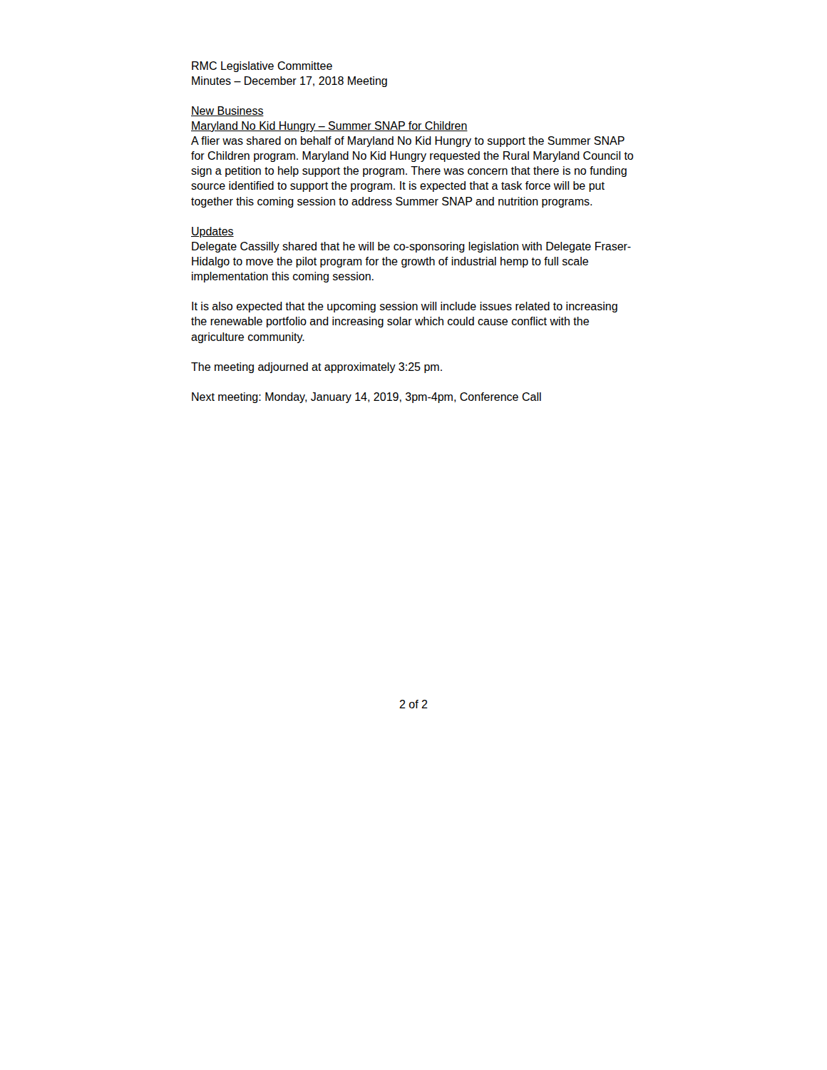RMC Legislative Committee
Minutes – December 17, 2018 Meeting
New Business
Maryland No Kid Hungry – Summer SNAP for Children
A flier was shared on behalf of Maryland No Kid Hungry to support the Summer SNAP for Children program. Maryland No Kid Hungry requested the Rural Maryland Council to sign a petition to help support the program. There was concern that there is no funding source identified to support the program. It is expected that a task force will be put together this coming session to address Summer SNAP and nutrition programs.
Updates
Delegate Cassilly shared that he will be co-sponsoring legislation with Delegate Fraser-Hidalgo to move the pilot program for the growth of industrial hemp to full scale implementation this coming session.
It is also expected that the upcoming session will include issues related to increasing the renewable portfolio and increasing solar which could cause conflict with the agriculture community.
The meeting adjourned at approximately 3:25 pm.
Next meeting: Monday, January 14, 2019, 3pm-4pm, Conference Call
2 of 2